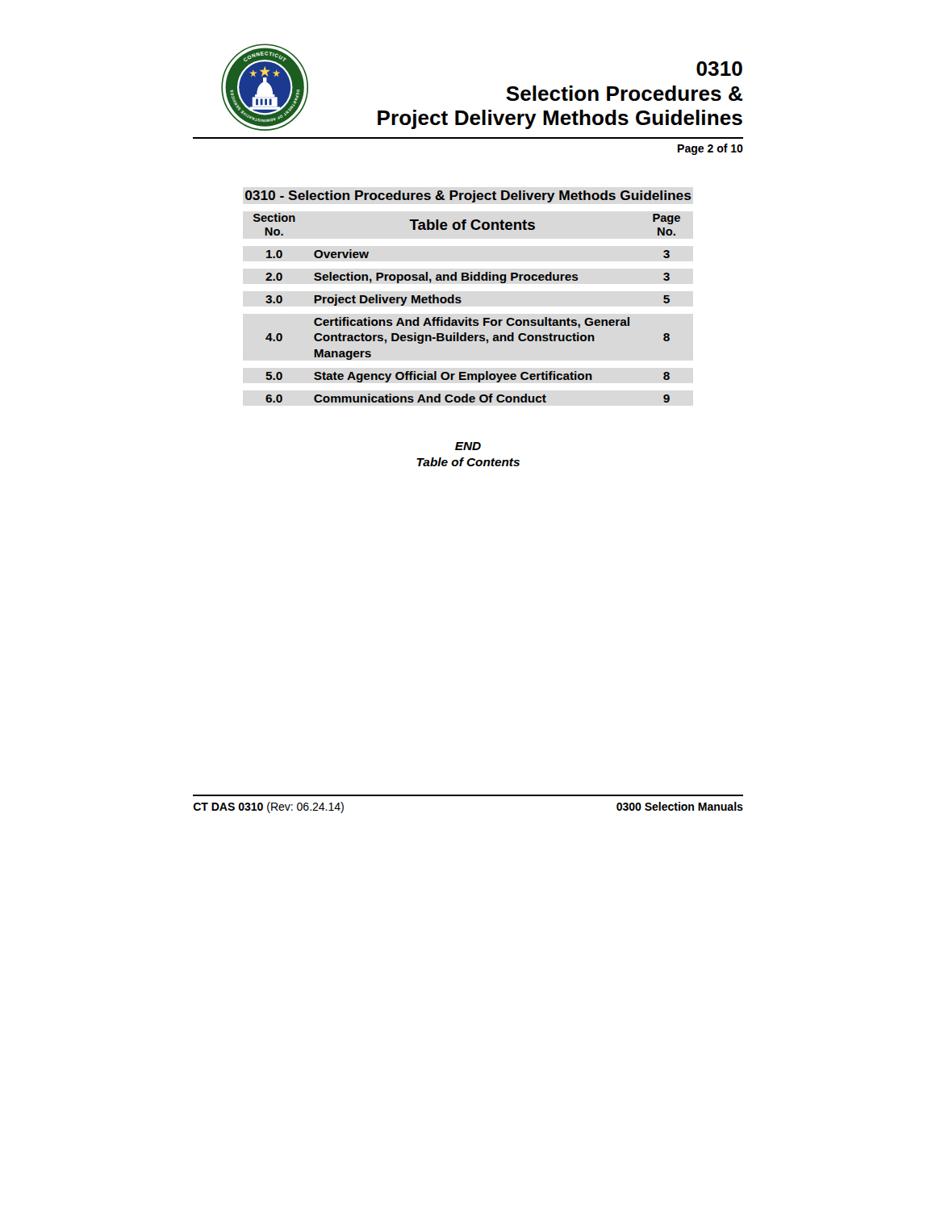CONNECTICUT DEPARTMENT OF ADMINISTRATIVE SERVICES
0310
Selection Procedures &
Project Delivery Methods Guidelines
Page 2 of 10
| 0310 - Selection Procedures & Project Delivery Methods Guidelines |
| Section No. | Table of Contents | Page No. |
| 1.0 | Overview | 3 |
| 2.0 | Selection, Proposal, and Bidding Procedures | 3 |
| 3.0 | Project Delivery Methods | 5 |
| 4.0 | Certifications And Affidavits For Consultants, General Contractors, Design-Builders, and Construction Managers | 8 |
| 5.0 | State Agency Official Or Employee Certification | 8 |
| 6.0 | Communications And Code Of Conduct | 9 |
END
Table of Contents
CT DAS 0310 (Rev: 06.24.14)
0300 Selection Manuals